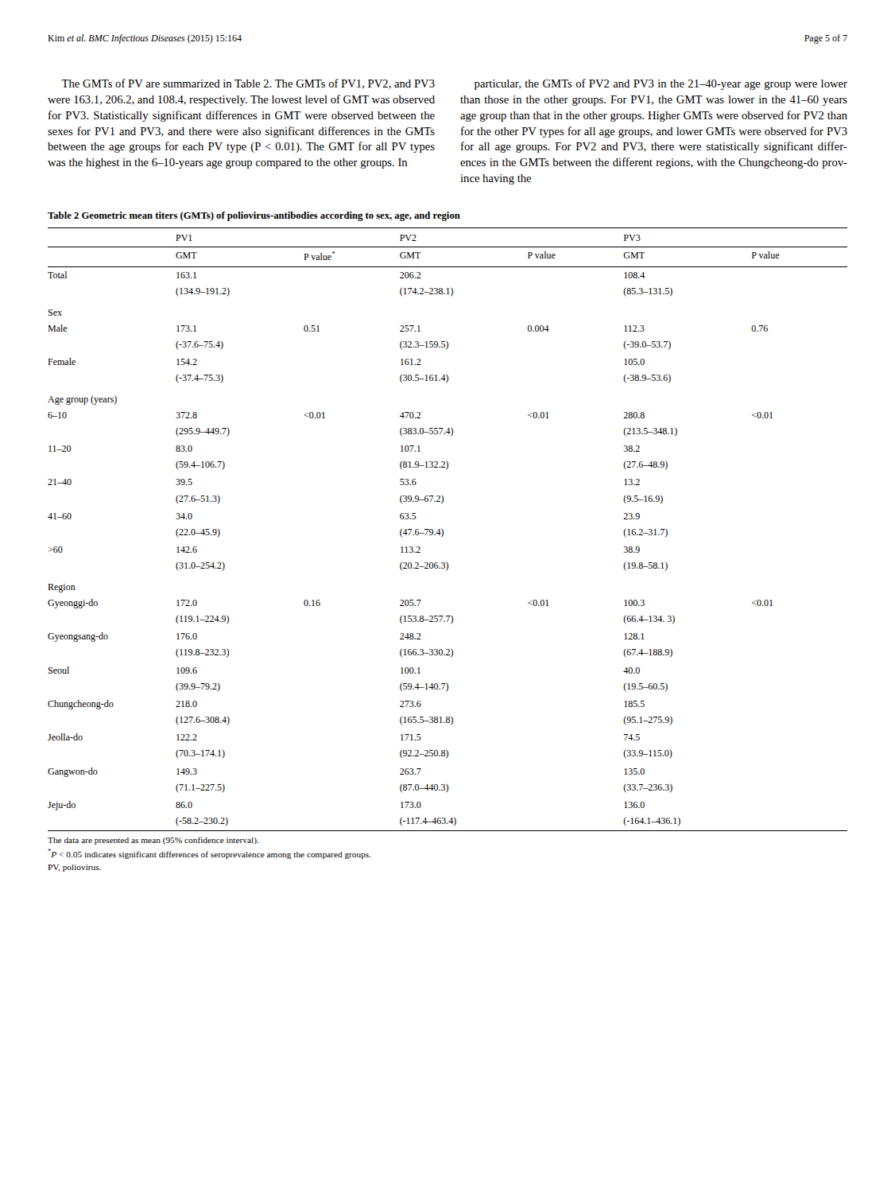Kim et al. BMC Infectious Diseases (2015) 15:164
Page 5 of 7
The GMTs of PV are summarized in Table 2. The GMTs of PV1, PV2, and PV3 were 163.1, 206.2, and 108.4, respectively. The lowest level of GMT was observed for PV3. Statistically significant differences in GMT were observed between the sexes for PV1 and PV3, and there were also significant differences in the GMTs between the age groups for each PV type (P < 0.01). The GMT for all PV types was the highest in the 6–10-years age group compared to the other groups. In
particular, the GMTs of PV2 and PV3 in the 21–40-year age group were lower than those in the other groups. For PV1, the GMT was lower in the 41–60 years age group than that in the other groups. Higher GMTs were observed for PV2 than for the other PV types for all age groups, and lower GMTs were observed for PV3 for all age groups. For PV2 and PV3, there were statistically significant differences in the GMTs between the different regions, with the Chungcheong-do province having the
Table 2 Geometric mean titers (GMTs) of poliovirus-antibodies according to sex, age, and region
| | PV1 | PV2 | PV3 |
| --- | --- | --- | --- |
| | GMT | P value * | GMT | P value | GMT | P value |
| Total | 163.1 | | 206.2 | | 108.4 | |
| | (134.9–191.2) | | (174.2–238.1) | | (85.3–131.5) | |
| Sex | | | | | | |
| Male | 173.1 | 0.51 | 257.1 | 0.004 | 112.3 | 0.76 |
| | (-37.6–75.4) | | (32.3–159.5) | | (-39.0–53.7) | |
| Female | 154.2 | | 161.2 | | 105.0 | |
| | (-37.4–75.3) | | (30.5–161.4) | | (-38.9–53.6) | |
| Age group (years) | | | | | | |
| 6–10 | 372.8 | <0.01 | 470.2 | <0.01 | 280.8 | <0.01 |
| | (295.9–449.7) | | (383.0–557.4) | | (213.5–348.1) | |
| 11–20 | 83.0 | | 107.1 | | 38.2 | |
| | (59.4–106.7) | | (81.9–132.2) | | (27.6–48.9) | |
| 21–40 | 39.5 | | 53.6 | | 13.2 | |
| | (27.6–51.3) | | (39.9–67.2) | | (9.5–16.9) | |
| 41–60 | 34.0 | | 63.5 | | 23.9 | |
| | (22.0–45.9) | | (47.6–79.4) | | (16.2–31.7) | |
| >60 | 142.6 | | 113.2 | | 38.9 | |
| | (31.0–254.2) | | (20.2–206.3) | | (19.8–58.1) | |
| Region | | | | | | |
| Gyeonggi-do | 172.0 | 0.16 | 205.7 | <0.01 | 100.3 | <0.01 |
| | (119.1–224.9) | | (153.8–257.7) | | (66.4–134. 3) | |
| Gyeongsang-do | 176.0 | | 248.2 | | 128.1 | |
| | (119.8–232.3) | | (166.3–330.2) | | (67.4–188.9) | |
| Seoul | 109.6 | | 100.1 | | 40.0 | |
| | (39.9–79.2) | | (59.4–140.7) | | (19.5–60.5) | |
| Chungcheong-do | 218.0 | | 273.6 | | 185.5 | |
| | (127.6–308.4) | | (165.5–381.8) | | (95.1–275.9) | |
| Jeolla-do | 122.2 | | 171.5 | | 74.5 | |
| | (70.3–174.1) | | (92.2–250.8) | | (33.9–115.0) | |
| Gangwon-do | 149.3 | | 263.7 | | 135.0 | |
| | (71.1–227.5) | | (87.0–440.3) | | (33.7–236.3) | |
| Jeju-do | 86.0 | | 173.0 | | 136.0 | |
| | (-58.2–230.2) | | (-117.4–463.4) | | (-164.1–436.1) | |
The data are presented as mean (95% confidence interval).
*P < 0.05 indicates significant differences of seroprevalence among the compared groups.
PV, poliovirus.